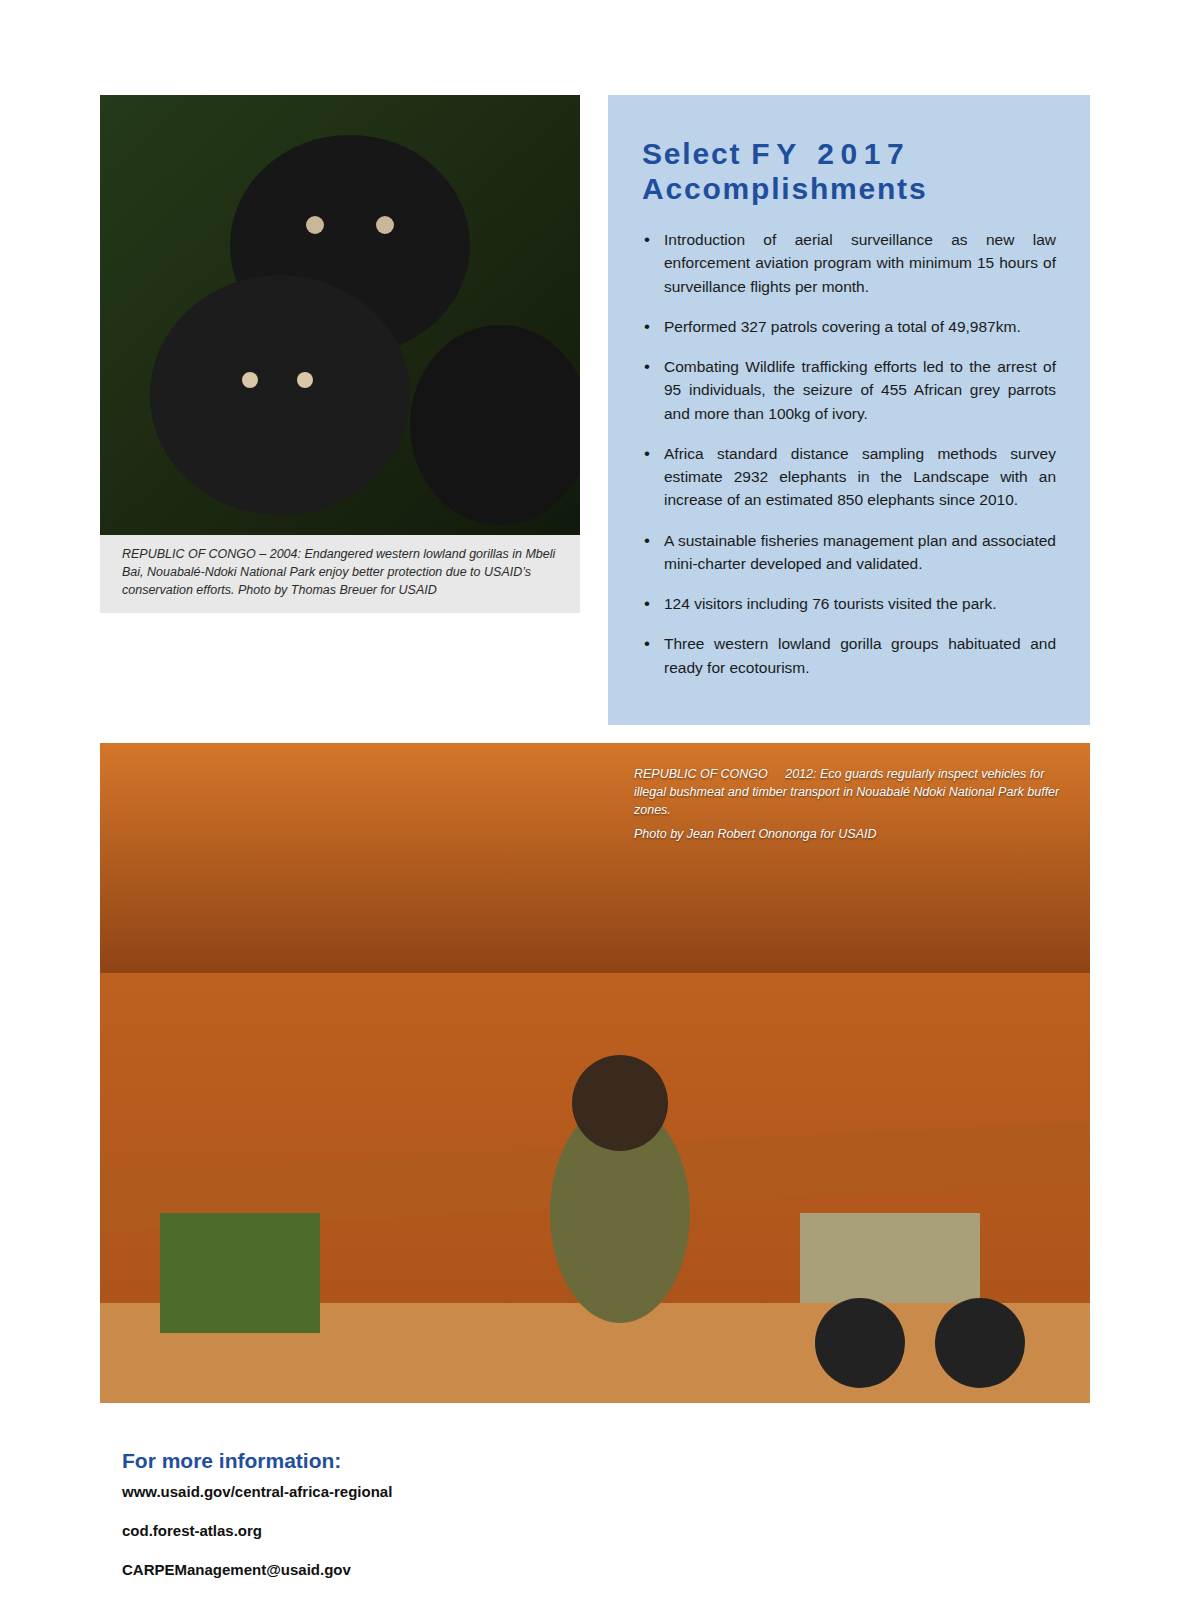REPUBLIC OF CONGO – 2004: Endangered western lowland gorillas in Mbeli Bai, Nouabalé-Ndoki National Park enjoy better protection due to USAID’s conservation efforts. Photo by Thomas Breuer for USAID
Select FY 2017
Accomplishments
Introduction of aerial surveillance as new law enforcement aviation program with minimum 15 hours of surveillance flights per month.
Performed 327 patrols covering a total of 49,987km.
Combating Wildlife trafficking efforts led to the arrest of 95 individuals, the seizure of 455 African grey parrots and more than 100kg of ivory.
Africa standard distance sampling methods survey estimate 2932 elephants in the Landscape with an increase of an estimated 850 elephants since 2010.
A sustainable fisheries management plan and associated mini-charter developed and validated.
124 visitors including 76 tourists visited the park.
Three western lowland gorilla groups habituated and ready for ecotourism.
REPUBLIC OF CONGO 2012: Eco guards regularly inspect vehicles for illegal bushmeat and timber transport in Nouabalé Ndoki National Park buffer zones. Photo by Jean Robert Onononga for USAID
For more information:
www.usaid.gov/central-africa-regional
cod.forest-atlas.org
CARPEManagement@usaid.gov